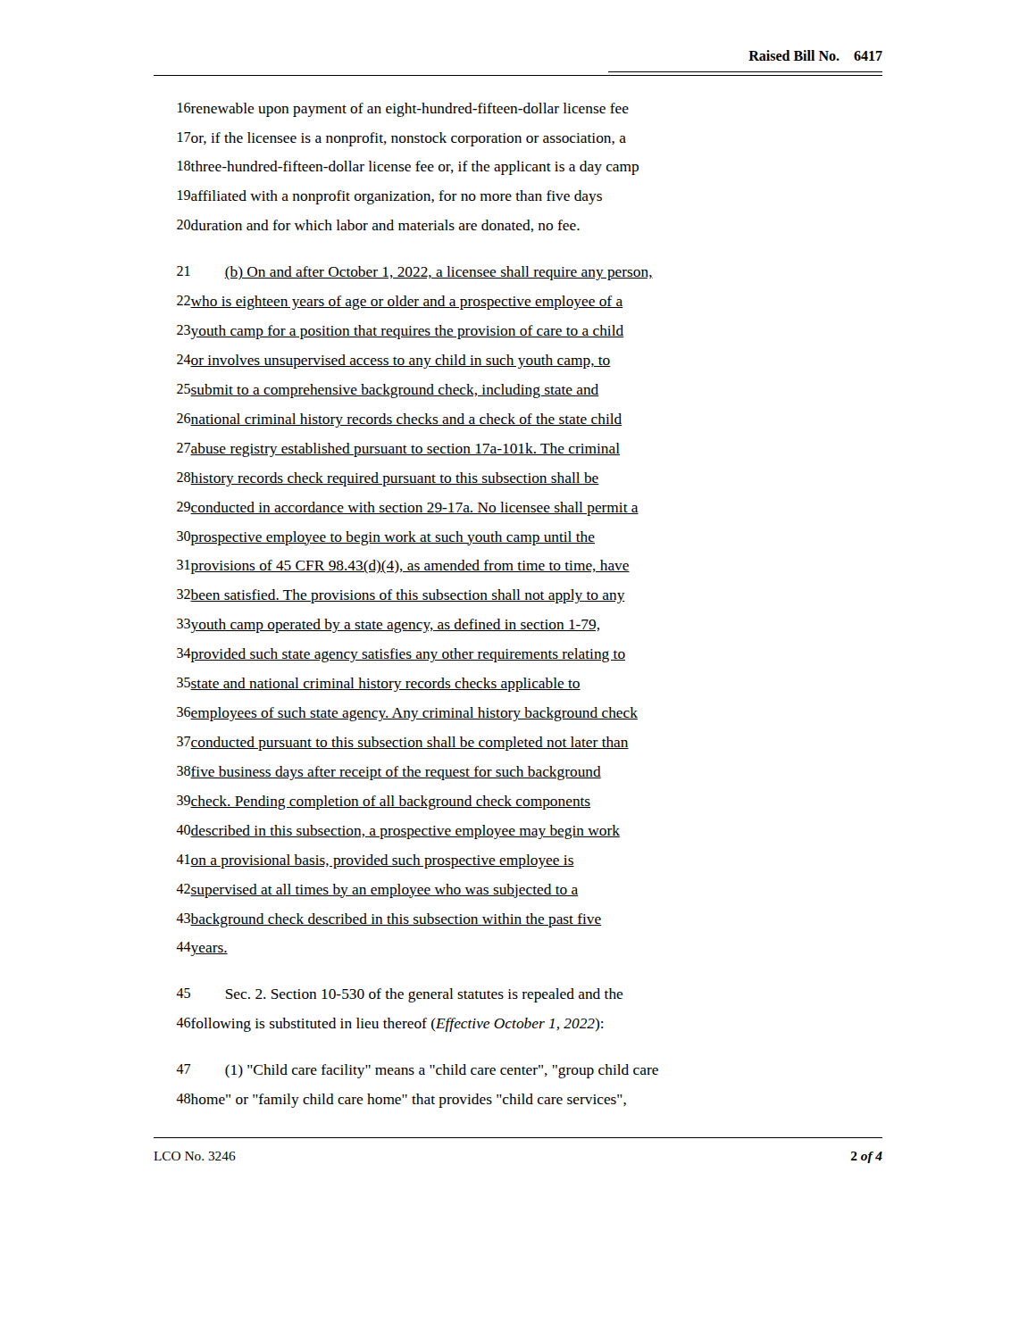Raised Bill No. 6417
| 16 | renewable upon payment of an eight-hundred-fifteen-dollar license fee |
| 17 | or, if the licensee is a nonprofit, nonstock corporation or association, a |
| 18 | three-hundred-fifteen-dollar license fee or, if the applicant is a day camp |
| 19 | affiliated with a nonprofit organization, for no more than five days |
| 20 | duration and for which labor and materials are donated, no fee. |
| 21 | (b) On and after October 1, 2022, a licensee shall require any person, |
| 22 | who is eighteen years of age or older and a prospective employee of a |
| 23 | youth camp for a position that requires the provision of care to a child |
| 24 | or involves unsupervised access to any child in such youth camp, to |
| 25 | submit to a comprehensive background check, including state and |
| 26 | national criminal history records checks and a check of the state child |
| 27 | abuse registry established pursuant to section 17a-101k. The criminal |
| 28 | history records check required pursuant to this subsection shall be |
| 29 | conducted in accordance with section 29-17a. No licensee shall permit a |
| 30 | prospective employee to begin work at such youth camp until the |
| 31 | provisions of 45 CFR 98.43(d)(4), as amended from time to time, have |
| 32 | been satisfied. The provisions of this subsection shall not apply to any |
| 33 | youth camp operated by a state agency, as defined in section 1-79, |
| 34 | provided such state agency satisfies any other requirements relating to |
| 35 | state and national criminal history records checks applicable to |
| 36 | employees of such state agency. Any criminal history background check |
| 37 | conducted pursuant to this subsection shall be completed not later than |
| 38 | five business days after receipt of the request for such background |
| 39 | check. Pending completion of all background check components |
| 40 | described in this subsection, a prospective employee may begin work |
| 41 | on a provisional basis, provided such prospective employee is |
| 42 | supervised at all times by an employee who was subjected to a |
| 43 | background check described in this subsection within the past five |
| 44 | years. |
| 45 | Sec. 2. Section 10-530 of the general statutes is repealed and the |
| 46 | following is substituted in lieu thereof ( Effective October 1, 2022 ): |
| 47 | (1) "Child care facility" means a "child care center", "group child care |
| 48 | home" or "family child care home" that provides "child care services", |
LCO No. 3246
2 of 4